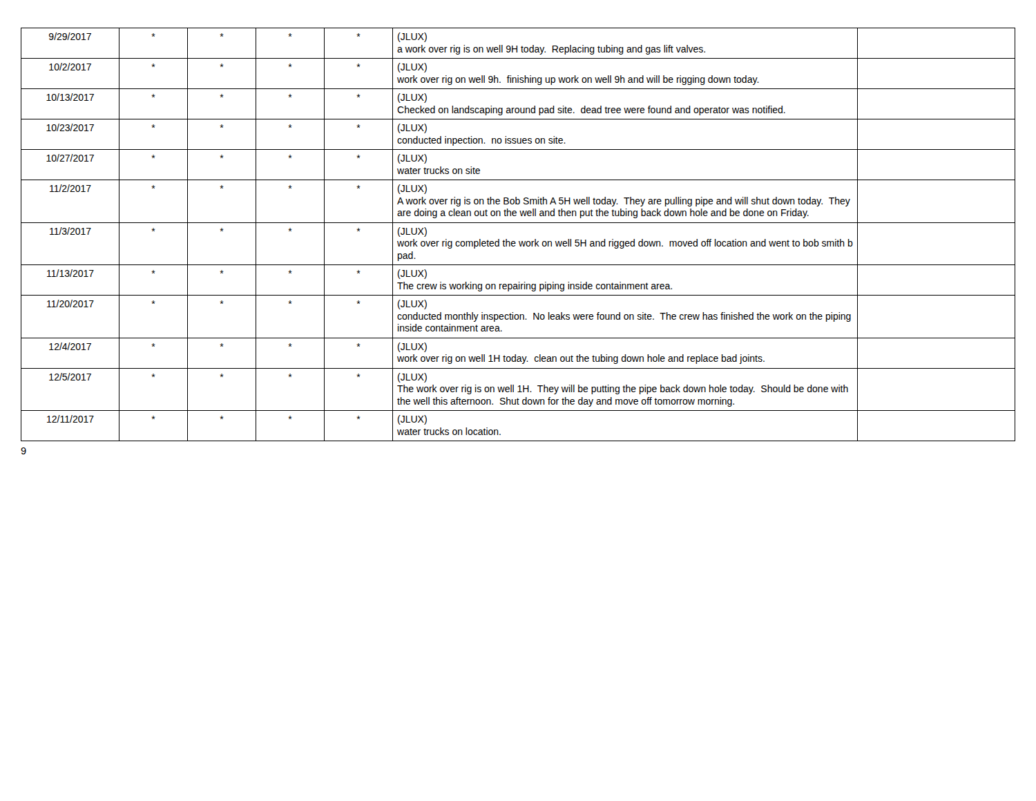| 9/29/2017 | * | * | * | * | (JLUX) a work over rig is on well 9H today. Replacing tubing and gas lift valves. | |
| 10/2/2017 | * | * | * | * | (JLUX) work over rig on well 9h. finishing up work on well 9h and will be rigging down today. | |
| 10/13/2017 | * | * | * | * | (JLUX) Checked on landscaping around pad site. dead tree were found and operator was notified. | |
| 10/23/2017 | * | * | * | * | (JLUX) conducted inpection. no issues on site. | |
| 10/27/2017 | * | * | * | * | (JLUX) water trucks on site | |
| 11/2/2017 | * | * | * | * | (JLUX) A work over rig is on the Bob Smith A 5H well today. They are pulling pipe and will shut down today. They are doing a clean out on the well and then put the tubing back down hole and be done on Friday. | |
| 11/3/2017 | * | * | * | * | (JLUX) work over rig completed the work on well 5H and rigged down. moved off location and went to bob smith b pad. | |
| 11/13/2017 | * | * | * | * | (JLUX) The crew is working on repairing piping inside containment area. | |
| 11/20/2017 | * | * | * | * | (JLUX) conducted monthly inspection. No leaks were found on site. The crew has finished the work on the piping inside containment area. | |
| 12/4/2017 | * | * | * | * | (JLUX) work over rig on well 1H today. clean out the tubing down hole and replace bad joints. | |
| 12/5/2017 | * | * | * | * | (JLUX) The work over rig is on well 1H. They will be putting the pipe back down hole today. Should be done with the well this afternoon. Shut down for the day and move off tomorrow morning. | |
| 12/11/2017 | * | * | * | * | (JLUX) water trucks on location. | |
9